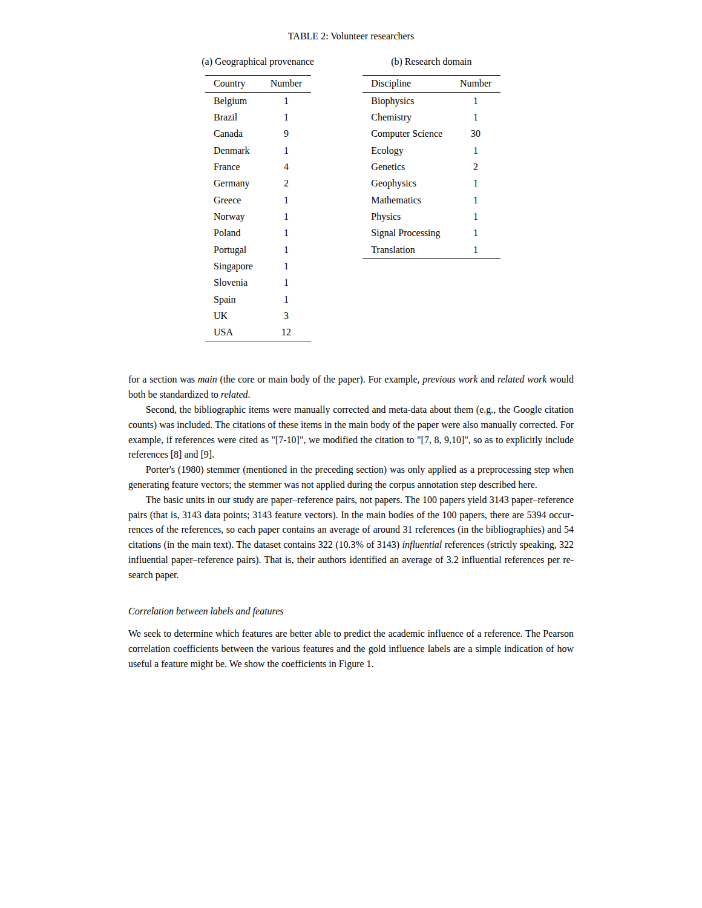TABLE 2: Volunteer researchers
(a) Geographical provenance
| Country | Number |
| --- | --- |
| Belgium | 1 |
| Brazil | 1 |
| Canada | 9 |
| Denmark | 1 |
| France | 4 |
| Germany | 2 |
| Greece | 1 |
| Norway | 1 |
| Poland | 1 |
| Portugal | 1 |
| Singapore | 1 |
| Slovenia | 1 |
| Spain | 1 |
| UK | 3 |
| USA | 12 |
(b) Research domain
| Discipline | Number |
| --- | --- |
| Biophysics | 1 |
| Chemistry | 1 |
| Computer Science | 30 |
| Ecology | 1 |
| Genetics | 2 |
| Geophysics | 1 |
| Mathematics | 1 |
| Physics | 1 |
| Signal Processing | 1 |
| Translation | 1 |
for a section was main (the core or main body of the paper). For example, previous work and related work would both be standardized to related.
Second, the bibliographic items were manually corrected and meta-data about them (e.g., the Google citation counts) was included. The citations of these items in the main body of the paper were also manually corrected. For example, if references were cited as "[7-10]", we modified the citation to "[7, 8, 9,10]", so as to explicitly include references [8] and [9].
Porter's (1980) stemmer (mentioned in the preceding section) was only applied as a preprocessing step when generating feature vectors; the stemmer was not applied during the corpus annotation step described here.
The basic units in our study are paper–reference pairs, not papers. The 100 papers yield 3143 paper–reference pairs (that is, 3143 data points; 3143 feature vectors). In the main bodies of the 100 papers, there are 5394 occurrences of the references, so each paper contains an average of around 31 references (in the bibliographies) and 54 citations (in the main text). The dataset contains 322 (10.3% of 3143) influential references (strictly speaking, 322 influential paper–reference pairs). That is, their authors identified an average of 3.2 influential references per research paper.
Correlation between labels and features
We seek to determine which features are better able to predict the academic influence of a reference. The Pearson correlation coefficients between the various features and the gold influence labels are a simple indication of how useful a feature might be. We show the coefficients in Figure 1.